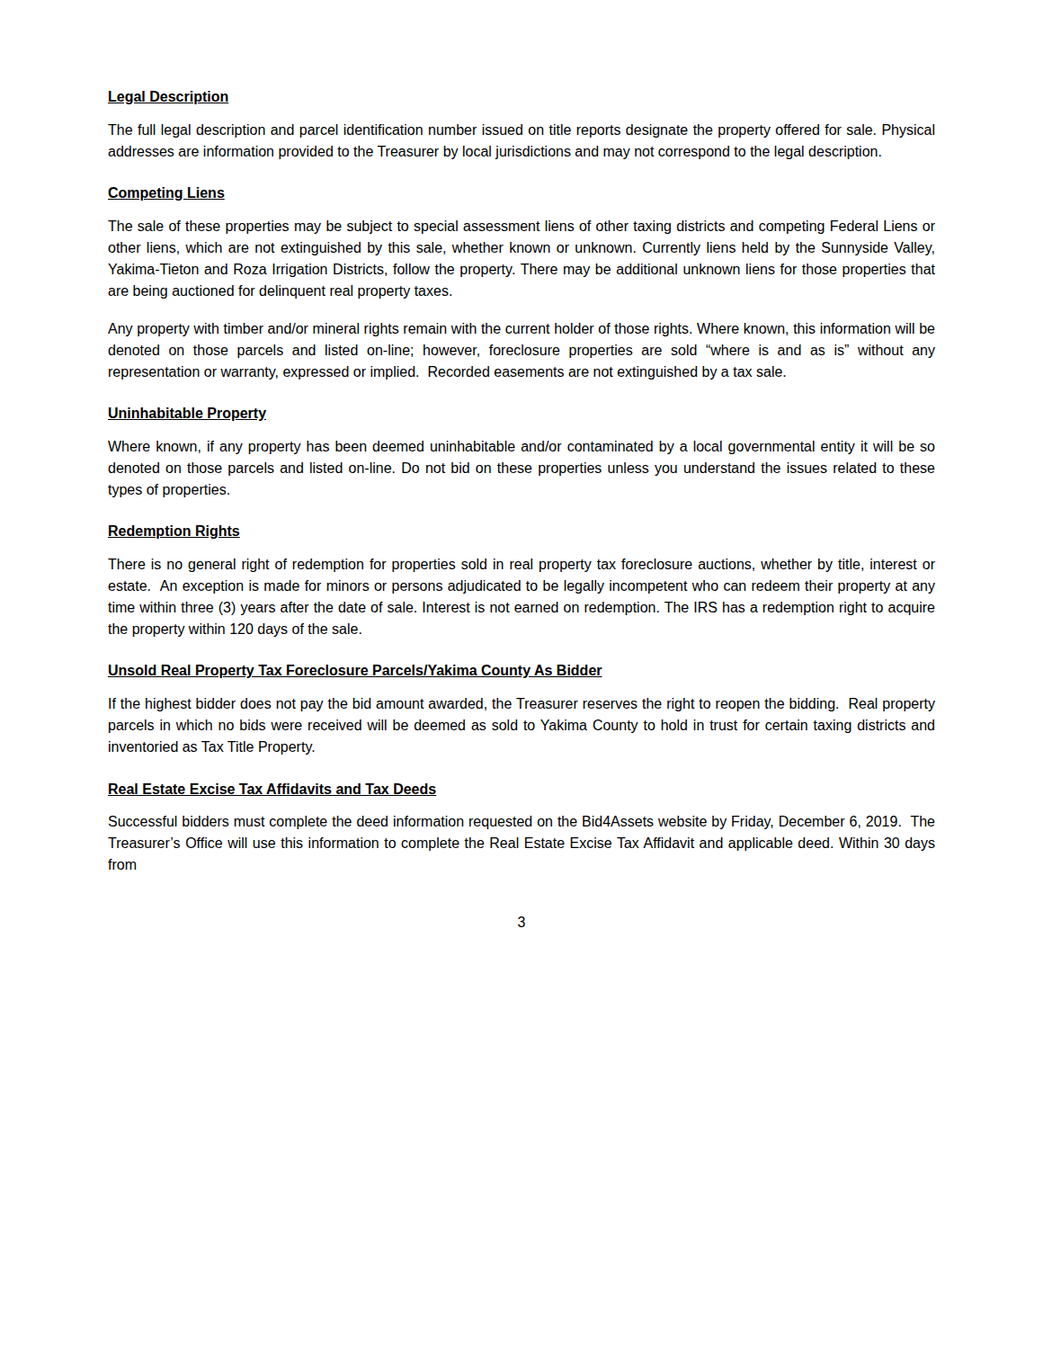Legal Description
The full legal description and parcel identification number issued on title reports designate the property offered for sale. Physical addresses are information provided to the Treasurer by local jurisdictions and may not correspond to the legal description.
Competing Liens
The sale of these properties may be subject to special assessment liens of other taxing districts and competing Federal Liens or other liens, which are not extinguished by this sale, whether known or unknown. Currently liens held by the Sunnyside Valley, Yakima-Tieton and Roza Irrigation Districts, follow the property. There may be additional unknown liens for those properties that are being auctioned for delinquent real property taxes.
Any property with timber and/or mineral rights remain with the current holder of those rights. Where known, this information will be denoted on those parcels and listed on-line; however, foreclosure properties are sold “where is and as is” without any representation or warranty, expressed or implied. Recorded easements are not extinguished by a tax sale.
Uninhabitable Property
Where known, if any property has been deemed uninhabitable and/or contaminated by a local governmental entity it will be so denoted on those parcels and listed on-line. Do not bid on these properties unless you understand the issues related to these types of properties.
Redemption Rights
There is no general right of redemption for properties sold in real property tax foreclosure auctions, whether by title, interest or estate. An exception is made for minors or persons adjudicated to be legally incompetent who can redeem their property at any time within three (3) years after the date of sale. Interest is not earned on redemption. The IRS has a redemption right to acquire the property within 120 days of the sale.
Unsold Real Property Tax Foreclosure Parcels/Yakima County As Bidder
If the highest bidder does not pay the bid amount awarded, the Treasurer reserves the right to reopen the bidding. Real property parcels in which no bids were received will be deemed as sold to Yakima County to hold in trust for certain taxing districts and inventoried as Tax Title Property.
Real Estate Excise Tax Affidavits and Tax Deeds
Successful bidders must complete the deed information requested on the Bid4Assets website by Friday, December 6, 2019. The Treasurer’s Office will use this information to complete the Real Estate Excise Tax Affidavit and applicable deed. Within 30 days from
3